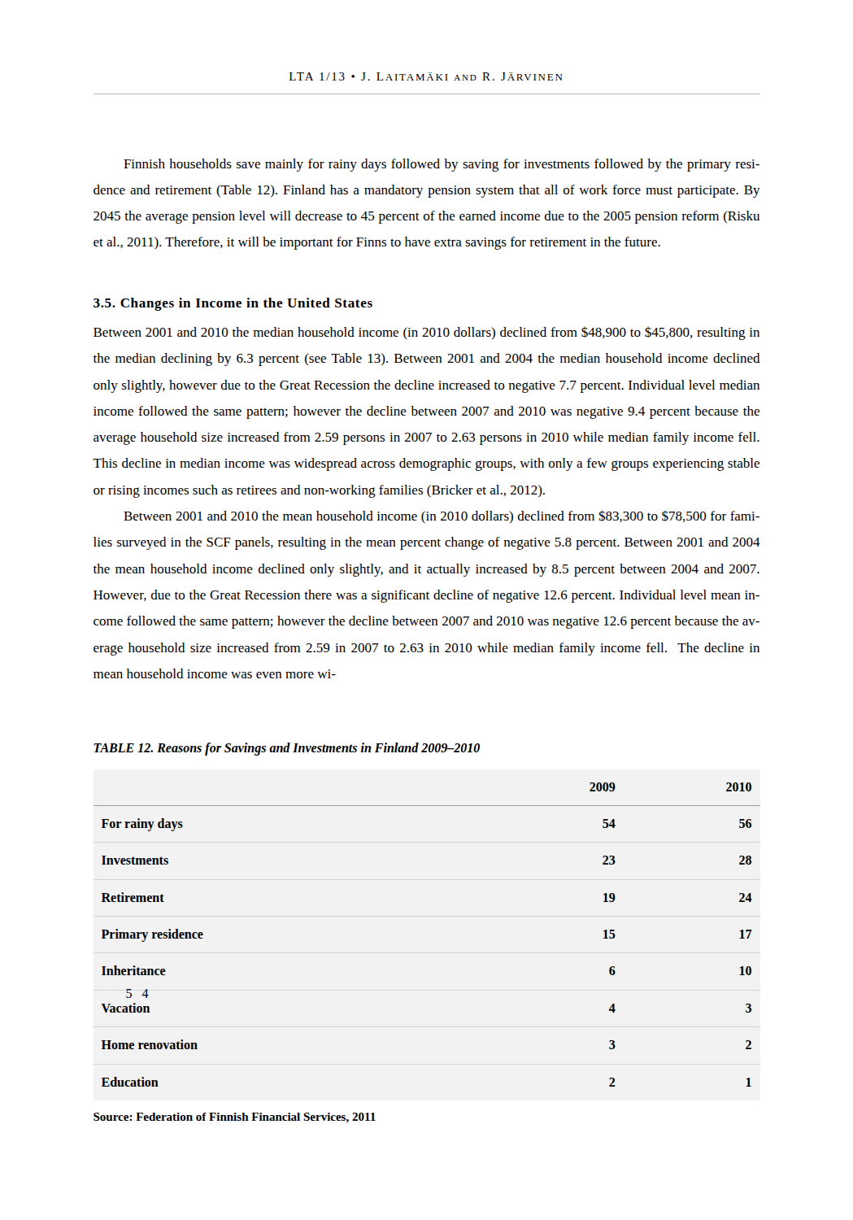LTA 1/13 • J. LAITAMÄKI and R. JÄRVINEN
Finnish households save mainly for rainy days followed by saving for investments followed by the primary residence and retirement (Table 12). Finland has a mandatory pension system that all of work force must participate. By 2045 the average pension level will decrease to 45 percent of the earned income due to the 2005 pension reform (Risku et al., 2011). Therefore, it will be important for Finns to have extra savings for retirement in the future.
3.5. Changes in Income in the United States
Between 2001 and 2010 the median household income (in 2010 dollars) declined from $48,900 to $45,800, resulting in the median declining by 6.3 percent (see Table 13). Between 2001 and 2004 the median household income declined only slightly, however due to the Great Recession the decline increased to negative 7.7 percent. Individual level median income followed the same pattern; however the decline between 2007 and 2010 was negative 9.4 percent because the average household size increased from 2.59 persons in 2007 to 2.63 persons in 2010 while median family income fell. This decline in median income was widespread across demographic groups, with only a few groups experiencing stable or rising incomes such as retirees and non-working families (Bricker et al., 2012).
Between 2001 and 2010 the mean household income (in 2010 dollars) declined from $83,300 to $78,500 for families surveyed in the SCF panels, resulting in the mean percent change of negative 5.8 percent. Between 2001 and 2004 the mean household income declined only slightly, and it actually increased by 8.5 percent between 2004 and 2007. However, due to the Great Recession there was a significant decline of negative 12.6 percent. Individual level mean income followed the same pattern; however the decline between 2007 and 2010 was negative 12.6 percent because the average household size increased from 2.59 in 2007 to 2.63 in 2010 while median family income fell. The decline in mean household income was even more wi-
5 4
TABLE 12. Reasons for Savings and Investments in Finland 2009–2010
| | 2009 | 2010 |
| --- | --- | --- |
| For rainy days | 54 | 56 |
| Investments | 23 | 28 |
| Retirement | 19 | 24 |
| Primary residence | 15 | 17 |
| Inheritance | 6 | 10 |
| Vacation | 4 | 3 |
| Home renovation | 3 | 2 |
| Education | 2 | 1 |
Source: Federation of Finnish Financial Services, 2011